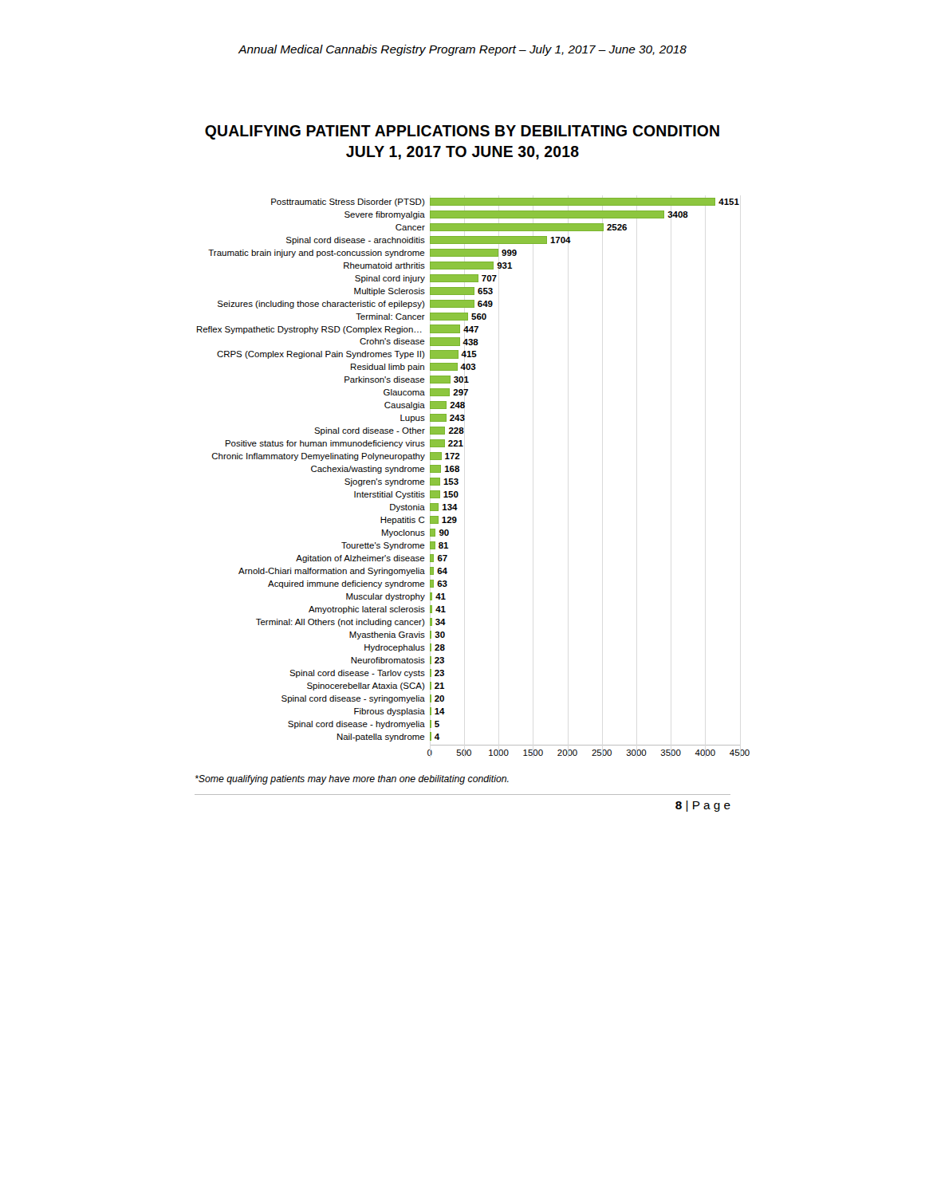Annual Medical Cannabis Registry Program Report – July 1, 2017 – June 30, 2018
QUALIFYING PATIENT APPLICATIONS BY DEBILITATING CONDITION
JULY 1, 2017 TO JUNE 30, 2018
Posttraumatic Stress Disorder (PTSD)
4151
Severe fibromyalgia
3408
Cancer
2526
Spinal cord disease - arachnoiditis
1704
Traumatic brain injury and post-concussion syndrome
999
Rheumatoid arthritis
931
Spinal cord injury
707
Multiple Sclerosis
653
Seizures (including those characteristic of epilepsy)
649
Terminal: Cancer
560
Reflex Sympathetic Dystrophy RSD (Complex Regional Pain…
447
Crohn's disease
438
CRPS (Complex Regional Pain Syndromes Type II)
415
Residual limb pain
403
Parkinson's disease
301
Glaucoma
297
Causalgia
248
Lupus
243
Spinal cord disease - Other
228
Positive status for human immunodeficiency virus
221
Chronic Inflammatory Demyelinating Polyneuropathy
172
Cachexia/wasting syndrome
168
Sjogren's syndrome
153
Interstitial Cystitis
150
Dystonia
134
Hepatitis C
129
Myoclonus
90
Tourette's Syndrome
81
Agitation of Alzheimer's disease
67
Arnold-Chiari malformation and Syringomyelia
64
Acquired immune deficiency syndrome
63
Muscular dystrophy
41
Amyotrophic lateral sclerosis
41
Terminal: All Others (not including cancer)
34
Myasthenia Gravis
30
Hydrocephalus
28
Neurofibromatosis
23
Spinal cord disease - Tarlov cysts
23
Spinocerebellar Ataxia (SCA)
21
Spinal cord disease - syringomyelia
20
Fibrous dysplasia
14
Spinal cord disease - hydromyelia
5
Nail-patella syndrome
4
0 500 1000 1500 2000 2500 3000 3500 4000 4500
*Some qualifying patients may have more than one debilitating condition.
8 | P a g e